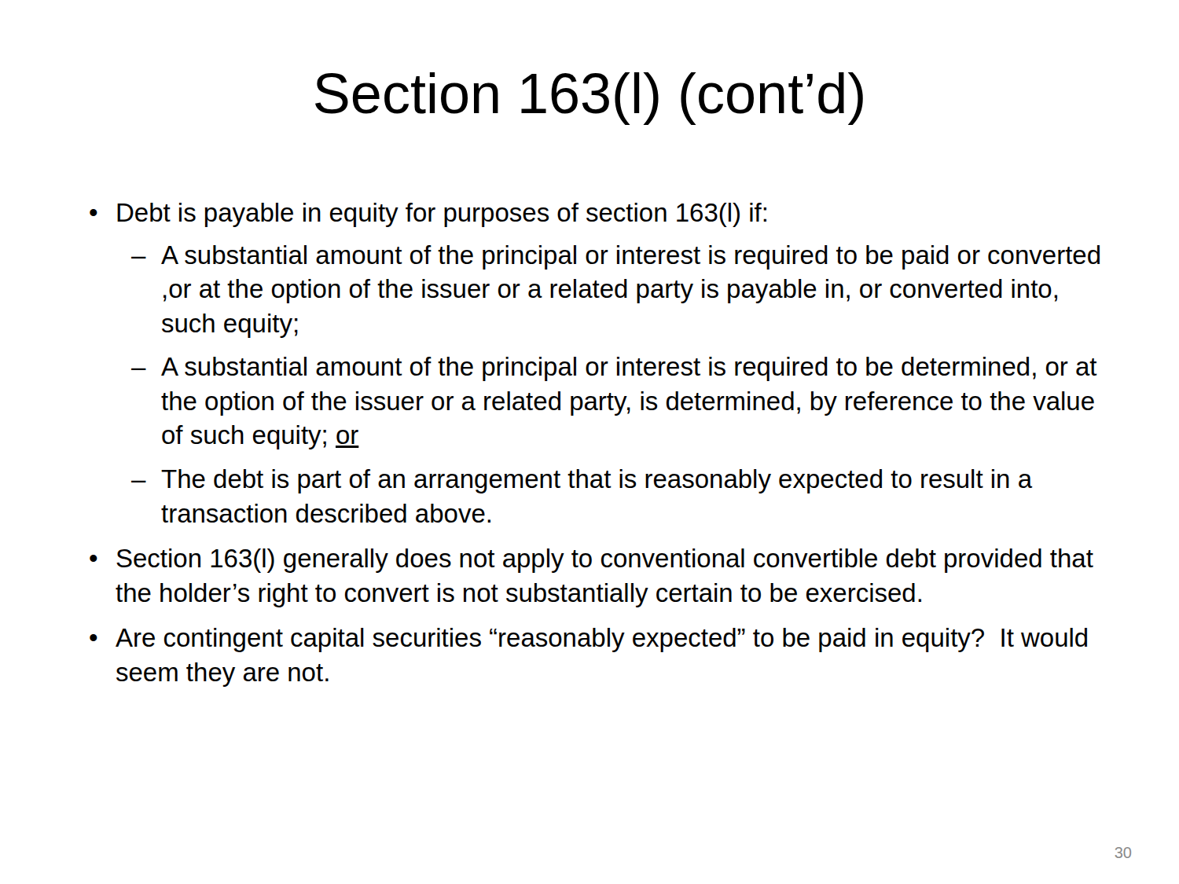Section 163(l) (cont’d)
•Debt is payable in equity for purposes of section 163(l) if:
–A substantial amount of the principal or interest is required to be paid or converted ,or at the option of the issuer or a related party is payable in, or converted into, such equity;
–A substantial amount of the principal or interest is required to be determined, or at the option of the issuer or a related party, is determined, by reference to the value of such equity; or
–The debt is part of an arrangement that is reasonably expected to result in a transaction described above.
•Section 163(l) generally does not apply to conventional convertible debt provided that the holder’s right to convert is not substantially certain to be exercised.
•Are contingent capital securities “reasonably expected” to be paid in equity? It would seem they are not.
30